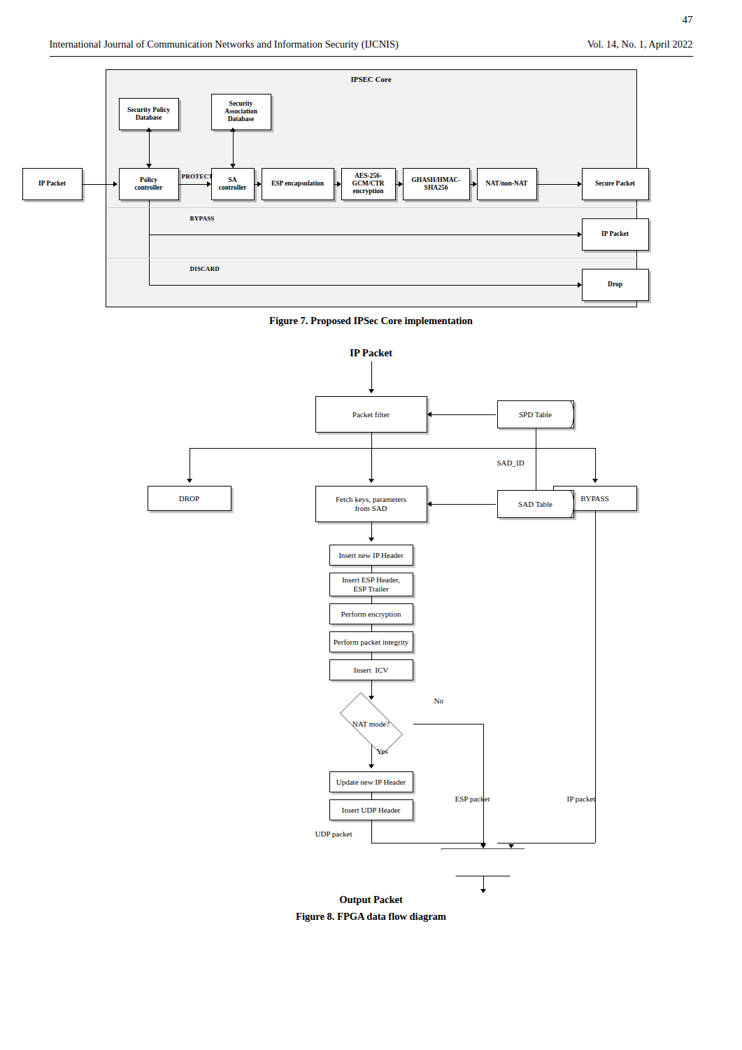47
International Journal of Communication Networks and Information Security (IJCNIS)
Vol. 14, No. 1, April 2022
IPSEC Core
Security Policy
Database
Security
Association
Database
Policy
controller
SA
controller
ESP encapsulation
AES-256-
GCM/CTR
encryption
GHASH/HMAC-
SHA256
NAT/non-NAT
IP Packet
Secure Packet
IP Packet
Drop
PROTECT
BYPASS
DISCARD
Figure 7. Proposed IPSec Core implementation
IP Packet
Packet filter
SPD Table
DROP
BYPASS
Fetch keys, parameters
from SAD
SAD Table
SAD_ID
Insert new IP Header
Insert ESP Header,
ESP Trailer
Perform encryption
Perform packet integrity
Insert ICV
NAT mode?
No
Yes
Update new IP Header
Insert UDP Header
UDP packet
ESP packet
IP packet
Output Packet
Figure 8. FPGA data flow diagram